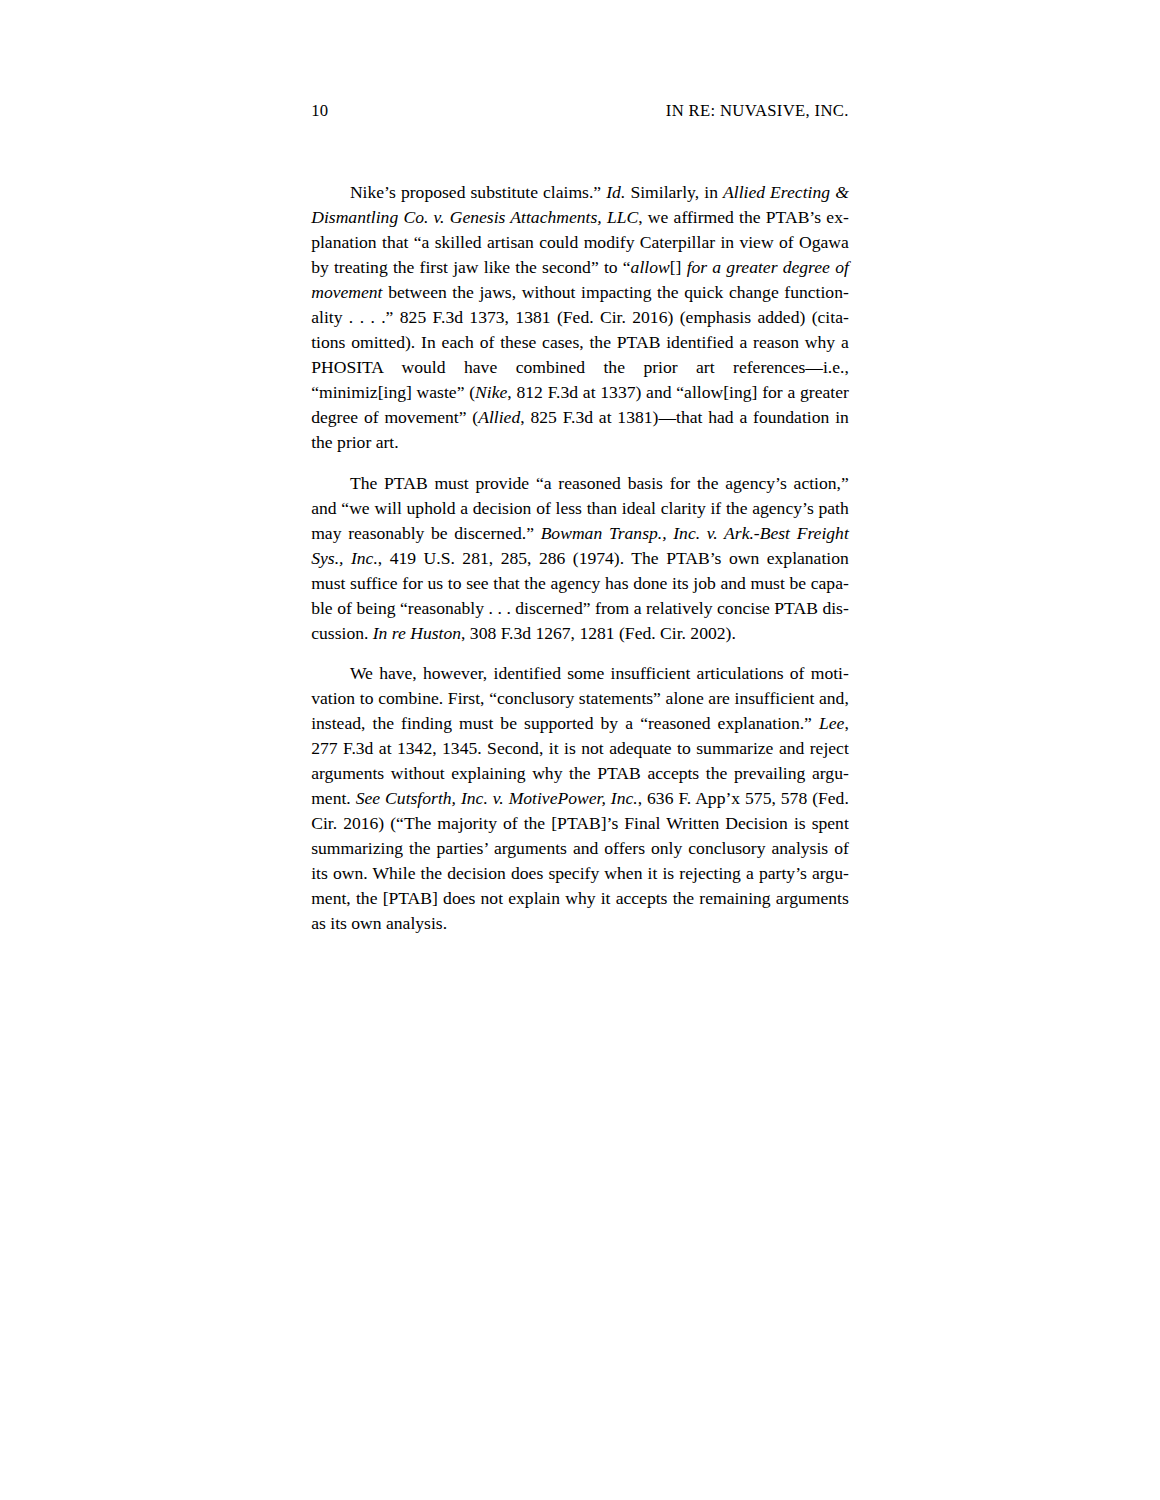10 In re: NuVasive, Inc.
Nike’s proposed substitute claims.” Id. Similarly, in Allied Erecting & Dismantling Co. v. Genesis Attachments, LLC, we affirmed the PTAB’s explanation that “a skilled artisan could modify Caterpillar in view of Ogawa by treating the first jaw like the second” to “allow[] for a greater degree of movement between the jaws, without impacting the quick change functionality . . . .” 825 F.3d 1373, 1381 (Fed. Cir. 2016) (emphasis added) (citations omitted). In each of these cases, the PTAB identified a reason why a PHOSITA would have combined the prior art references—i.e., “minimiz[ing] waste” (Nike, 812 F.3d at 1337) and “allow[ing] for a greater degree of movement” (Allied, 825 F.3d at 1381)—that had a foundation in the prior art.
The PTAB must provide “a reasoned basis for the agency’s action,” and “we will uphold a decision of less than ideal clarity if the agency’s path may reasonably be discerned.” Bowman Transp., Inc. v. Ark.-Best Freight Sys., Inc., 419 U.S. 281, 285, 286 (1974). The PTAB’s own explanation must suffice for us to see that the agency has done its job and must be capable of being “reasonably . . . discerned” from a relatively concise PTAB discussion. In re Huston, 308 F.3d 1267, 1281 (Fed. Cir. 2002).
We have, however, identified some insufficient articulations of motivation to combine. First, “conclusory statements” alone are insufficient and, instead, the finding must be supported by a “reasoned explanation.” Lee, 277 F.3d at 1342, 1345. Second, it is not adequate to summarize and reject arguments without explaining why the PTAB accepts the prevailing argument. See Cutsforth, Inc. v. MotivePower, Inc., 636 F. App’x 575, 578 (Fed. Cir. 2016) (“The majority of the [PTAB]’s Final Written Decision is spent summarizing the parties’ arguments and offers only conclusory analysis of its own. While the decision does specify when it is rejecting a party’s argument, the [PTAB] does not explain why it accepts the remaining arguments as its own analysis.